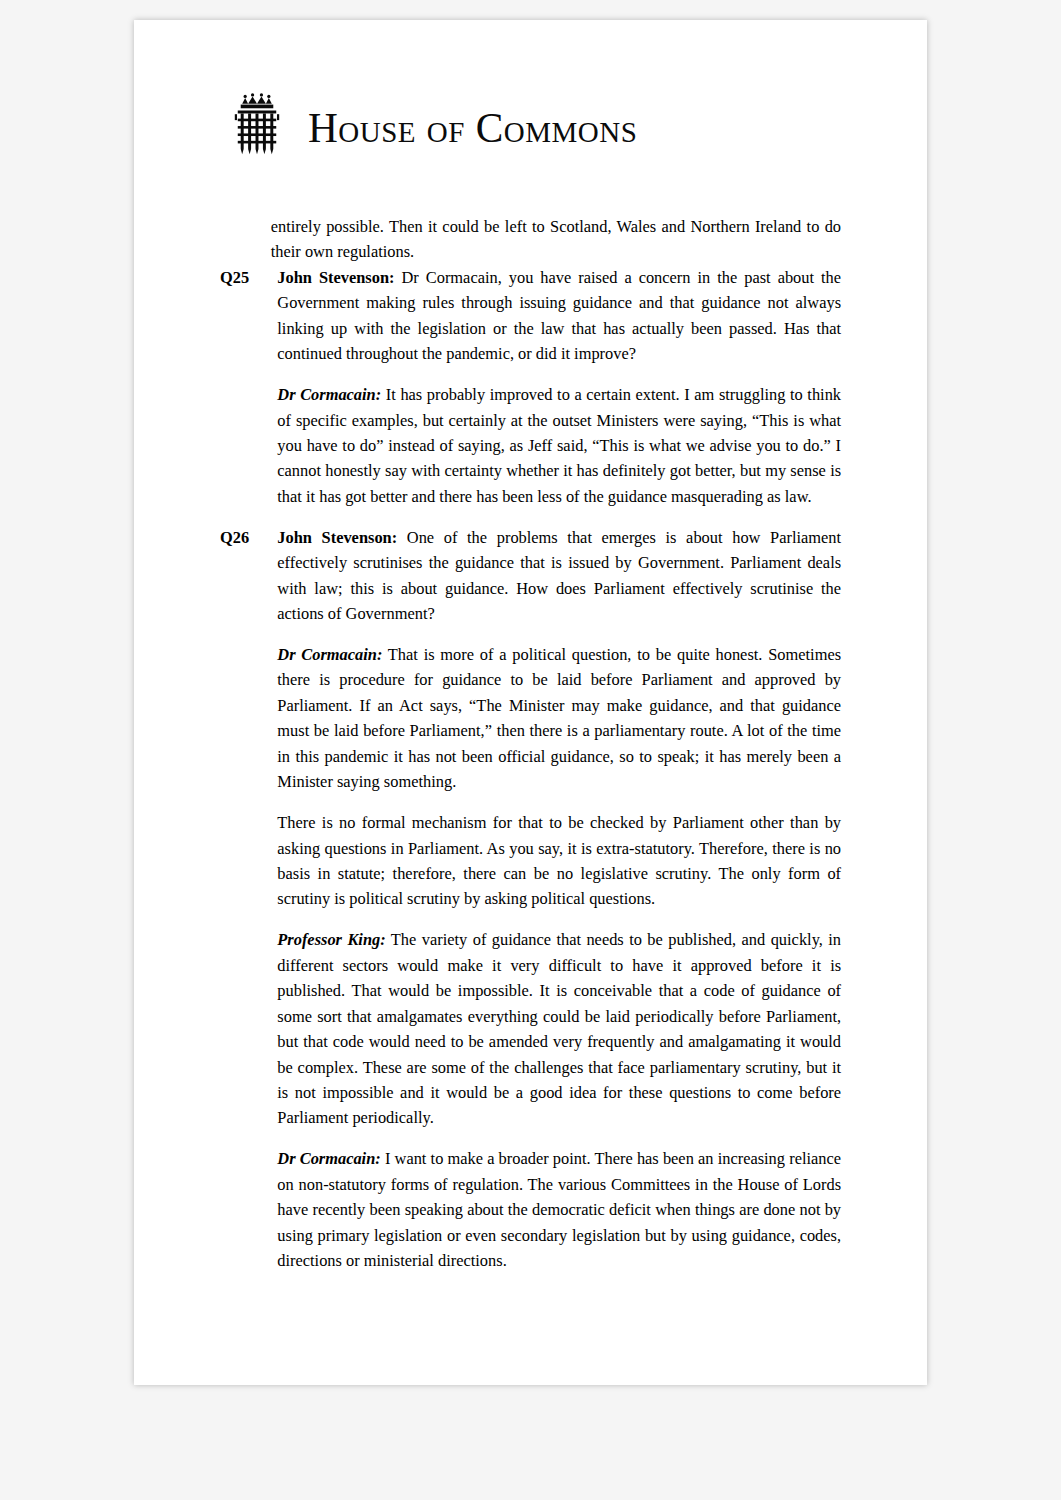House of Commons
entirely possible. Then it could be left to Scotland, Wales and Northern Ireland to do their own regulations.
Q25
John Stevenson: Dr Cormacain, you have raised a concern in the past about the Government making rules through issuing guidance and that guidance not always linking up with the legislation or the law that has actually been passed. Has that continued throughout the pandemic, or did it improve?
Dr Cormacain: It has probably improved to a certain extent. I am struggling to think of specific examples, but certainly at the outset Ministers were saying, “This is what you have to do” instead of saying, as Jeff said, “This is what we advise you to do.” I cannot honestly say with certainty whether it has definitely got better, but my sense is that it has got better and there has been less of the guidance masquerading as law.
Q26
John Stevenson: One of the problems that emerges is about how Parliament effectively scrutinises the guidance that is issued by Government. Parliament deals with law; this is about guidance. How does Parliament effectively scrutinise the actions of Government?
Dr Cormacain: That is more of a political question, to be quite honest. Sometimes there is procedure for guidance to be laid before Parliament and approved by Parliament. If an Act says, “The Minister may make guidance, and that guidance must be laid before Parliament,” then there is a parliamentary route. A lot of the time in this pandemic it has not been official guidance, so to speak; it has merely been a Minister saying something.
There is no formal mechanism for that to be checked by Parliament other than by asking questions in Parliament. As you say, it is extra-statutory. Therefore, there is no basis in statute; therefore, there can be no legislative scrutiny. The only form of scrutiny is political scrutiny by asking political questions.
Professor King: The variety of guidance that needs to be published, and quickly, in different sectors would make it very difficult to have it approved before it is published. That would be impossible. It is conceivable that a code of guidance of some sort that amalgamates everything could be laid periodically before Parliament, but that code would need to be amended very frequently and amalgamating it would be complex. These are some of the challenges that face parliamentary scrutiny, but it is not impossible and it would be a good idea for these questions to come before Parliament periodically.
Dr Cormacain: I want to make a broader point. There has been an increasing reliance on non-statutory forms of regulation. The various Committees in the House of Lords have recently been speaking about the democratic deficit when things are done not by using primary legislation or even secondary legislation but by using guidance, codes, directions or ministerial directions.